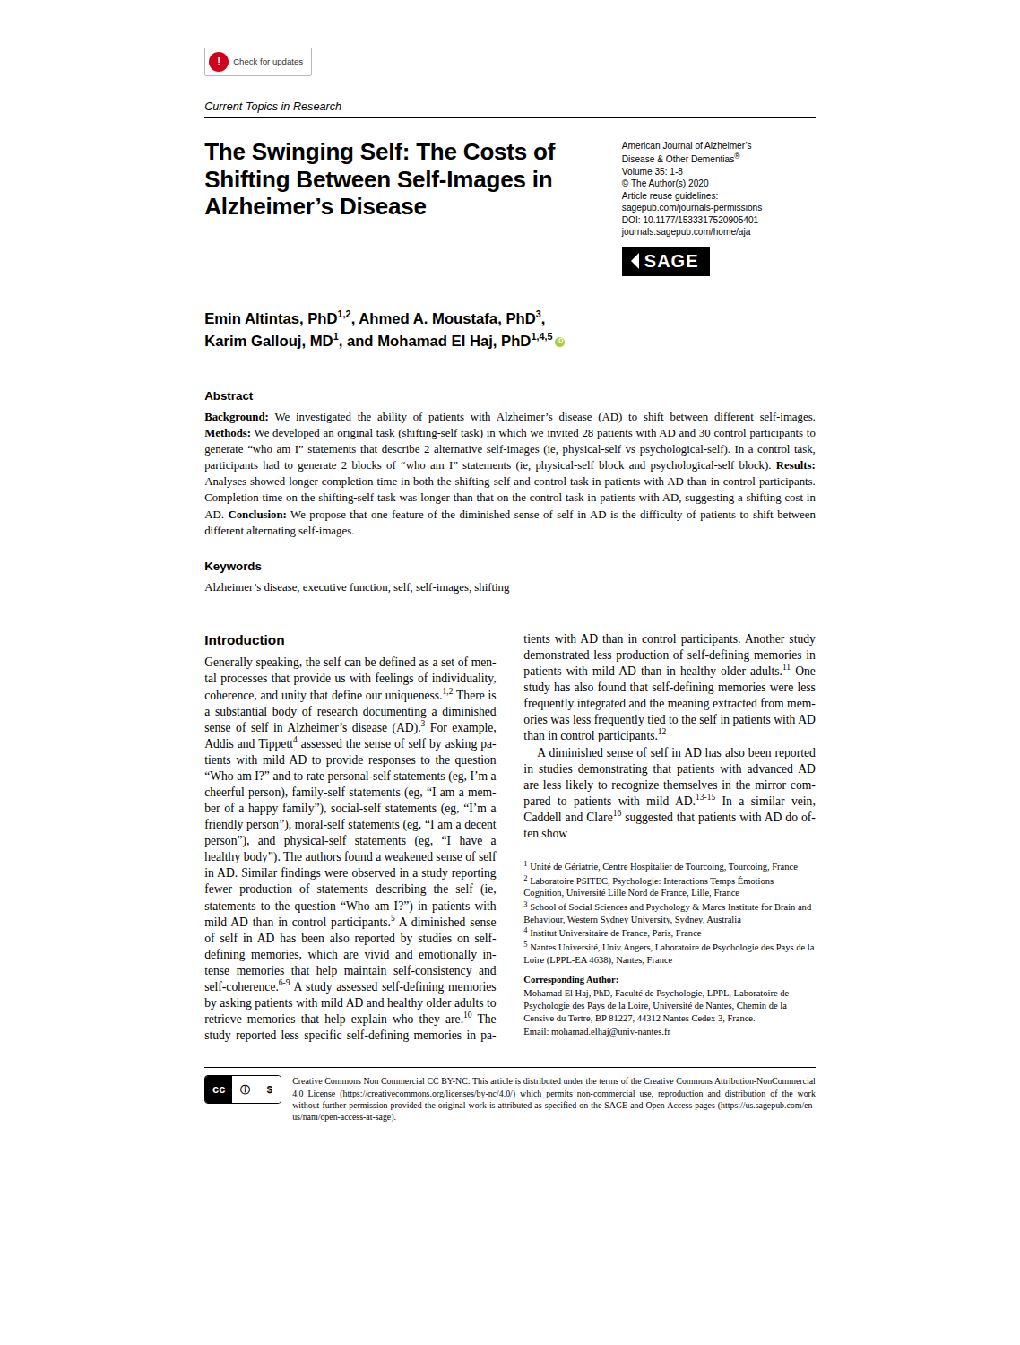!
Check for updates
Current Topics in Research
The Swinging Self: The Costs of Shifting Between Self-Images in Alzheimer’s Disease
American Journal of Alzheimer’s
Disease & Other Dementias®
Volume 35: 1-8
© The Author(s) 2020
Article reuse guidelines:
sagepub.com/journals-permissions
DOI: 10.1177/1533317520905401
journals.sagepub.com/home/aja
SAGE
Emin Altintas, PhD1,2, Ahmed A. Moustafa, PhD3,
Karim Gallouj, MD1, and Mohamad El Haj, PhD1,4,5
Abstract
Background: We investigated the ability of patients with Alzheimer’s disease (AD) to shift between different self-images. Methods: We developed an original task (shifting-self task) in which we invited 28 patients with AD and 30 control participants to generate “who am I” statements that describe 2 alternative self-images (ie, physical-self vs psychological-self). In a control task, participants had to generate 2 blocks of “who am I” statements (ie, physical-self block and psychological-self block). Results: Analyses showed longer completion time in both the shifting-self and control task in patients with AD than in control participants. Completion time on the shifting-self task was longer than that on the control task in patients with AD, suggesting a shifting cost in AD. Conclusion: We propose that one feature of the diminished sense of self in AD is the difficulty of patients to shift between different alternating self-images.
Keywords
Alzheimer’s disease, executive function, self, self-images, shifting
Introduction
Generally speaking, the self can be defined as a set of mental processes that provide us with feelings of individuality, coherence, and unity that define our uniqueness.1,2 There is a substantial body of research documenting a diminished sense of self in Alzheimer’s disease (AD).3 For example, Addis and Tippett4 assessed the sense of self by asking patients with mild AD to provide responses to the question “Who am I?” and to rate personal-self statements (eg, I’m a cheerful person), family-self statements (eg, “I am a member of a happy family”), social-self statements (eg, “I’m a friendly person”), moral-self statements (eg, “I am a decent person”), and physical-self statements (eg, “I have a healthy body”). The authors found a weakened sense of self in AD. Similar findings were observed in a study reporting fewer production of statements describing the self (ie, statements to the question “Who am I?”) in patients with mild AD than in control participants.5 A diminished sense of self in AD has been also reported by studies on self-defining memories, which are vivid and emotionally intense memories that help maintain self-consistency and self-coherence.6-9 A study assessed self-defining memories by asking patients with mild AD and healthy older adults to retrieve memories that help explain who they are.10 The study reported less specific self-defining memories in patients with AD than in control participants. Another study demonstrated less production of self-defining memories in patients with mild AD than in healthy older adults.11 One study has also found that self-defining memories were less frequently integrated and the meaning extracted from memories was less frequently tied to the self in patients with AD than in control participants.12
A diminished sense of self in AD has also been reported in studies demonstrating that patients with advanced AD are less likely to recognize themselves in the mirror compared to patients with mild AD.13-15 In a similar vein, Caddell and Clare16 suggested that patients with AD do often show
1 Unité de Gériatrie, Centre Hospitalier de Tourcoing, Tourcoing, France
2 Laboratoire PSITEC, Psychologie: Interactions Temps Émotions Cognition, Université Lille Nord de France, Lille, France
3 School of Social Sciences and Psychology & Marcs Institute for Brain and Behaviour, Western Sydney University, Sydney, Australia
4 Institut Universitaire de France, Paris, France
5 Nantes Université, Univ Angers, Laboratoire de Psychologie des Pays de la Loire (LPPL-EA 4638), Nantes, France
Corresponding Author:
Mohamad El Haj, PhD, Faculté de Psychologie, LPPL, Laboratoire de Psychologie des Pays de la Loire, Université de Nantes, Chemin de la Censive du Tertre, BP 81227, 44312 Nantes Cedex 3, France.
Email: mohamad.elhaj@univ-nantes.fr
cc
ⓘ$
Creative Commons Non Commercial CC BY-NC: This article is distributed under the terms of the Creative Commons Attribution-NonCommercial 4.0 License (https://creativecommons.org/licenses/by-nc/4.0/) which permits non-commercial use, reproduction and distribution of the work without further permission provided the original work is attributed as specified on the SAGE and Open Access pages (https://us.sagepub.com/en-us/nam/open-access-at-sage).